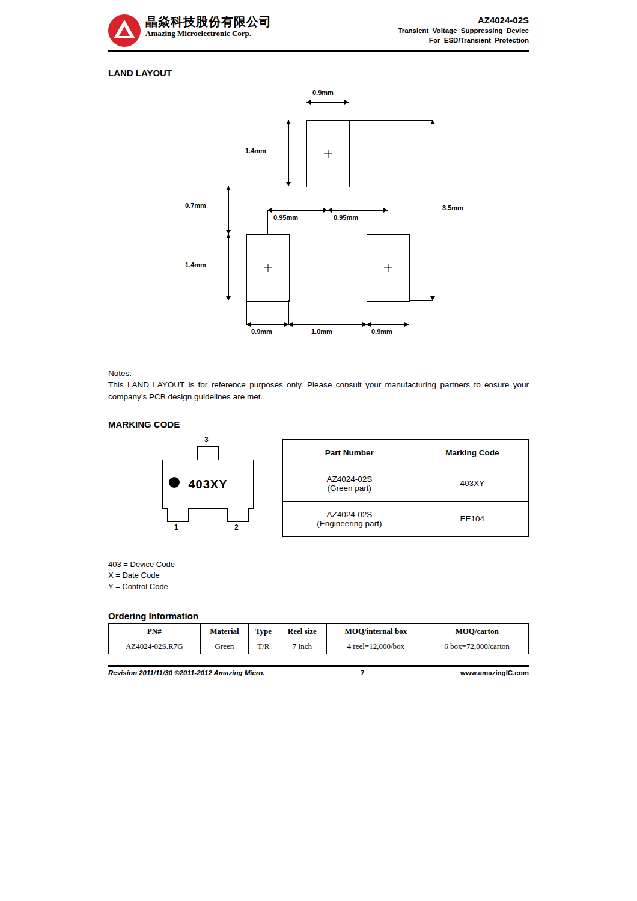晶焱科技股份有限公司
Amazing Microelectronic Corp.
AZ4024-02S
Transient Voltage Suppressing Device
For ESD/Transient Protection
LAND LAYOUT
0.9mm
1.4mm
0.7mm
1.4mm
3.5mm
0.95mm
0.95mm
0.9mm
1.0mm
0.9mm
Notes:
This LAND LAYOUT is for reference purposes only. Please consult your manufacturing partners to ensure your company’s PCB design guidelines are met.
MARKING CODE
3
403XY
1
2
403 = Device Code
X = Date Code
Y = Control Code
| Part Number | Marking Code |
| --- | --- |
| AZ4024-02S (Green part) | 403XY |
| AZ4024-02S (Engineering part) | EE104 |
Ordering Information
| PN# | Material | Type | Reel size | MOQ/internal box | MOQ/carton |
| --- | --- | --- | --- | --- | --- |
| AZ4024-02S.R7G | Green | T/R | 7 inch | 4 reel=12,000/box | 6 box=72,000/carton |
Revision 2011/11/30 ©2011-2012 Amazing Micro.
7
www.amazingIC.com